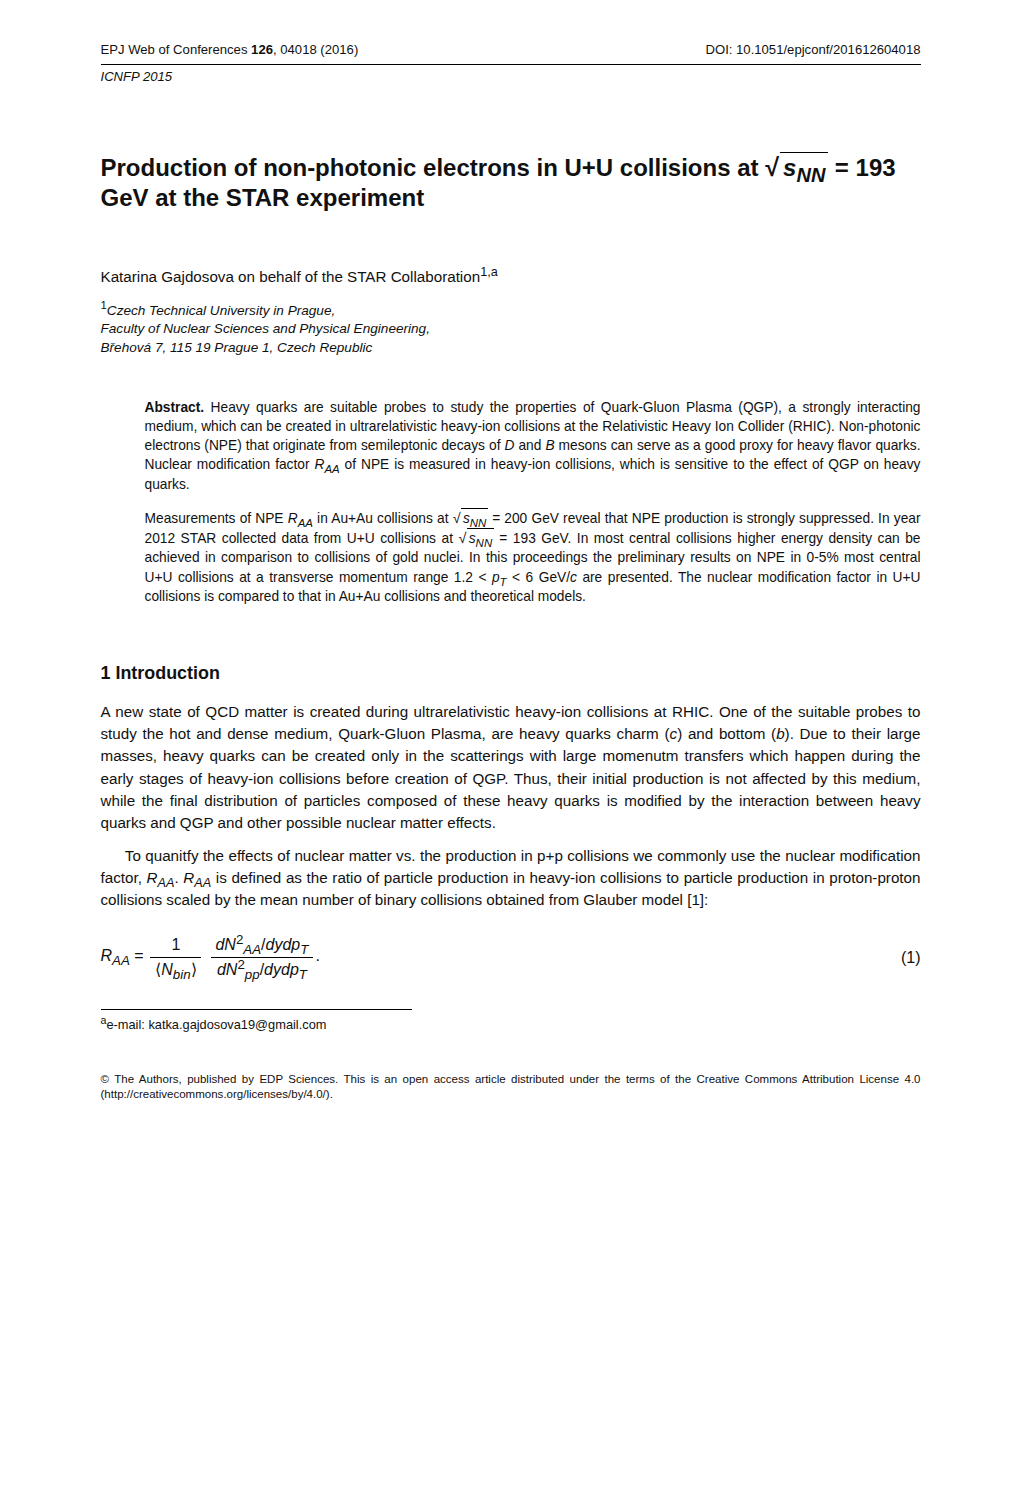EPJ Web of Conferences 126, 04018 (2016)
DOI: 10.1051/epjconf/201612604018
ICNFP 2015
Production of non-photonic electrons in U+U collisions at √sNN = 193 GeV at the STAR experiment
Katarina Gajdosova on behalf of the STAR Collaboration1,a
1Czech Technical University in Prague,
Faculty of Nuclear Sciences and Physical Engineering,
Břehová 7, 115 19 Prague 1, Czech Republic
Abstract. Heavy quarks are suitable probes to study the properties of Quark-Gluon Plasma (QGP), a strongly interacting medium, which can be created in ultrarelativistic heavy-ion collisions at the Relativistic Heavy Ion Collider (RHIC). Non-photonic electrons (NPE) that originate from semileptonic decays of D and B mesons can serve as a good proxy for heavy flavor quarks. Nuclear modification factor RAA of NPE is measured in heavy-ion collisions, which is sensitive to the effect of QGP on heavy quarks.
Measurements of NPE RAA in Au+Au collisions at √sNN = 200 GeV reveal that NPE production is strongly suppressed. In year 2012 STAR collected data from U+U collisions at √sNN = 193 GeV. In most central collisions higher energy density can be achieved in comparison to collisions of gold nuclei. In this proceedings the preliminary results on NPE in 0-5% most central U+U collisions at a transverse momentum range 1.2 < pT < 6 GeV/c are presented. The nuclear modification factor in U+U collisions is compared to that in Au+Au collisions and theoretical models.
1 Introduction
A new state of QCD matter is created during ultrarelativistic heavy-ion collisions at RHIC. One of the suitable probes to study the hot and dense medium, Quark-Gluon Plasma, are heavy quarks charm (c) and bottom (b). Due to their large masses, heavy quarks can be created only in the scatterings with large momenutm transfers which happen during the early stages of heavy-ion collisions before creation of QGP. Thus, their initial production is not affected by this medium, while the final distribution of particles composed of these heavy quarks is modified by the interaction between heavy quarks and QGP and other possible nuclear matter effects.
To quanitfy the effects of nuclear matter vs. the production in p+p collisions we commonly use the nuclear modification factor, RAA. RAA is defined as the ratio of particle production in heavy-ion collisions to particle production in proton-proton collisions scaled by the mean number of binary collisions obtained from Glauber model [1]:
RAA = 1 ⟨Nbin⟩ dN2AA/dydpT dN2pp/dydpT .
(1)
ae-mail: katka.gajdosova19@gmail.com
© The Authors, published by EDP Sciences. This is an open access article distributed under the terms of the Creative Commons Attribution License 4.0 (http://creativecommons.org/licenses/by/4.0/).